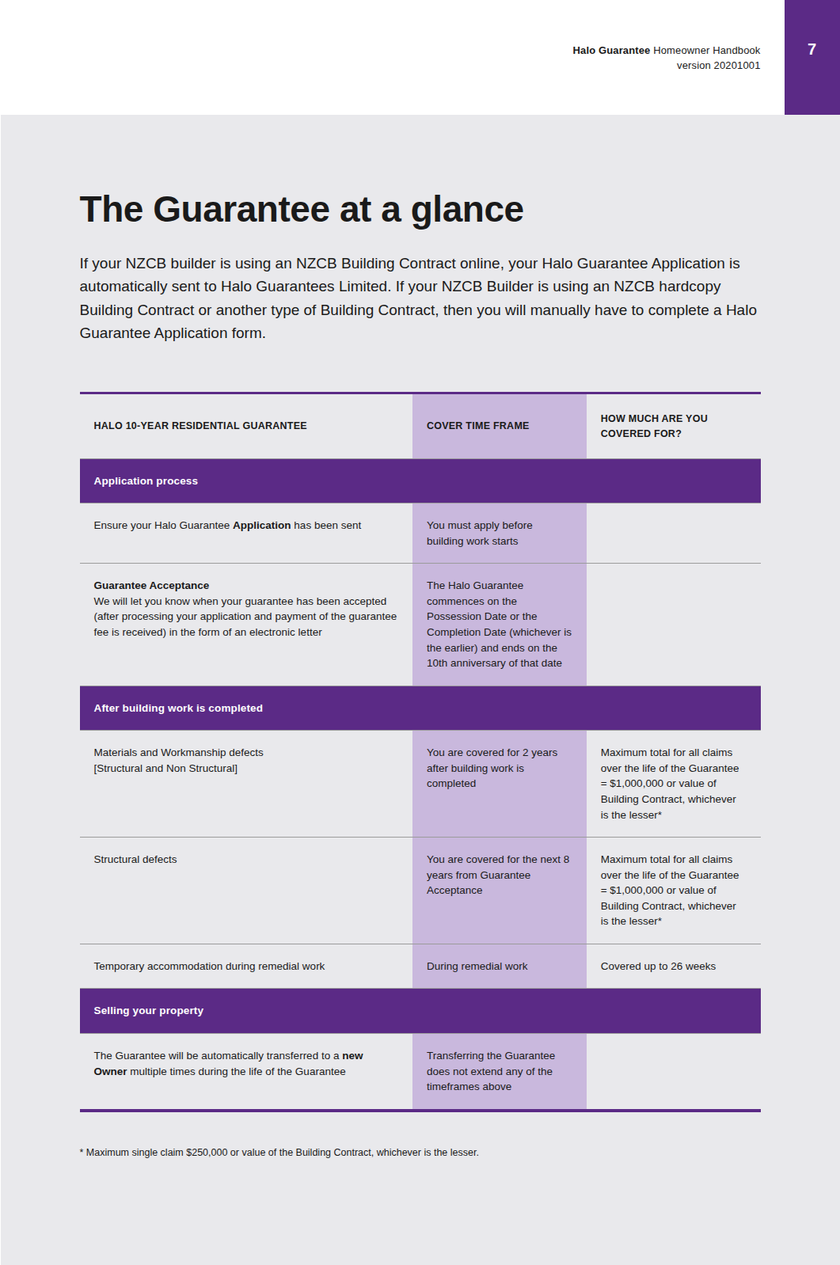Halo Guarantee Homeowner Handbook
version 20201001
7
The Guarantee at a glance
If your NZCB builder is using an NZCB Building Contract online, your Halo Guarantee Application is automatically sent to Halo Guarantees Limited. If your NZCB Builder is using an NZCB hardcopy Building Contract or another type of Building Contract, then you will manually have to complete a Halo Guarantee Application form.
| Halo 10-Year Residential Guarantee | Cover time frame | How much are you covered for? |
| --- | --- | --- |
| Application process |
| Ensure your Halo Guarantee Application has been sent | You must apply before building work starts | |
| Guarantee Acceptance We will let you know when your guarantee has been accepted (after processing your application and payment of the guarantee fee is received) in the form of an electronic letter | The Halo Guarantee commences on the Possession Date or the Completion Date (whichever is the earlier) and ends on the 10th anniversary of that date | |
| After building work is completed |
| Materials and Workmanship defects [Structural and Non Structural] | You are covered for 2 years after building work is completed | Maximum total for all claims over the life of the Guarantee = $1,000,000 or value of Building Contract, whichever is the lesser* |
| Structural defects | You are covered for the next 8 years from Guarantee Acceptance | Maximum total for all claims over the life of the Guarantee = $1,000,000 or value of Building Contract, whichever is the lesser* |
| Temporary accommodation during remedial work | During remedial work | Covered up to 26 weeks |
| Selling your property |
| The Guarantee will be automatically transferred to a new Owner multiple times during the life of the Guarantee | Transferring the Guarantee does not extend any of the timeframes above | |
* Maximum single claim $250,000 or value of the Building Contract, whichever is the lesser.